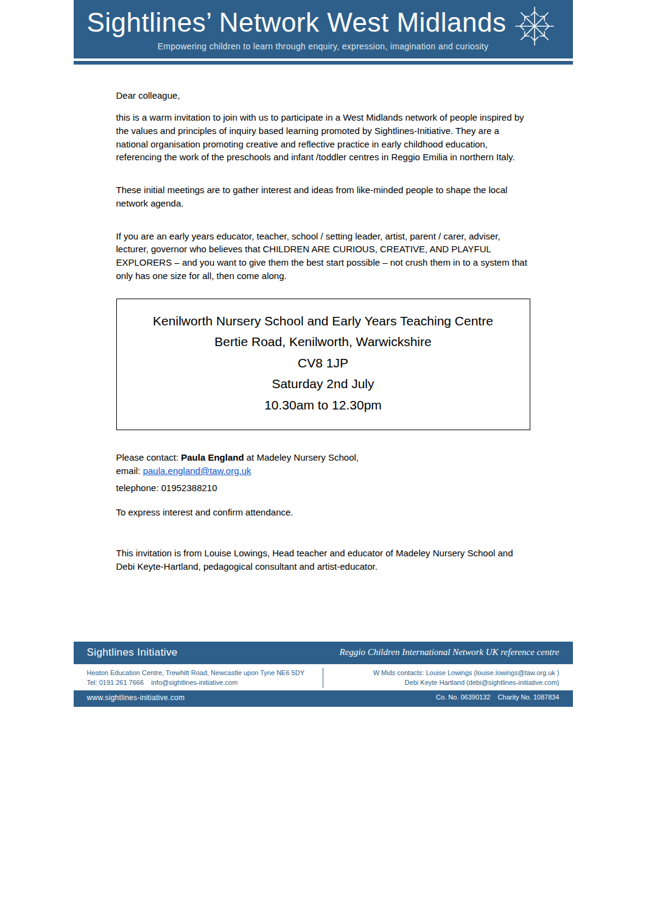Sightlines’ Network West Midlands
Empowering children to learn through enquiry, expression, imagination and curiosity
Dear colleague,
this is a warm invitation to join with us to participate in a West Midlands network of people inspired by the values and principles of inquiry based learning promoted by Sightlines-Initiative. They are a national organisation promoting creative and reflective practice in early childhood education, referencing the work of the preschools and infant /toddler centres in Reggio Emilia in northern Italy.
These initial meetings are to gather interest and ideas from like-minded people to shape the local network agenda.
If you are an early years educator, teacher, school / setting leader, artist, parent / carer, adviser, lecturer, governor who believes that CHILDREN ARE CURIOUS, CREATIVE, AND PLAYFUL EXPLORERS – and you want to give them the best start possible – not crush them in to a system that only has one size for all, then come along.
Kenilworth Nursery School and Early Years Teaching Centre
Bertie Road, Kenilworth, Warwickshire
CV8 1JP
Saturday 2nd July
10.30am to 12.30pm
Please contact: Paula England at Madeley Nursery School,
email: paula.england@taw.org.uk
telephone: 01952388210
To express interest and confirm attendance.
This invitation is from Louise Lowings, Head teacher and educator of Madeley Nursery School and Debi Keyte-Hartland, pedagogical consultant and artist-educator.
Sightlines Initiative Reggio Children International Network UK reference centre
Heaton Education Centre, Trewhitt Road, Newcastle upon Tyne NE6 5DY
Tel: 0191 261 7666 info@sightlines-initiative.com
W Mids contacts: Louise Lowings (louise.lowings@taw.org.uk )
Debi Keyte Hartland (debi@sightlines-initiative.com)
www.sightlines-initiative.com Co. No. 06390132 Charity No. 1087834